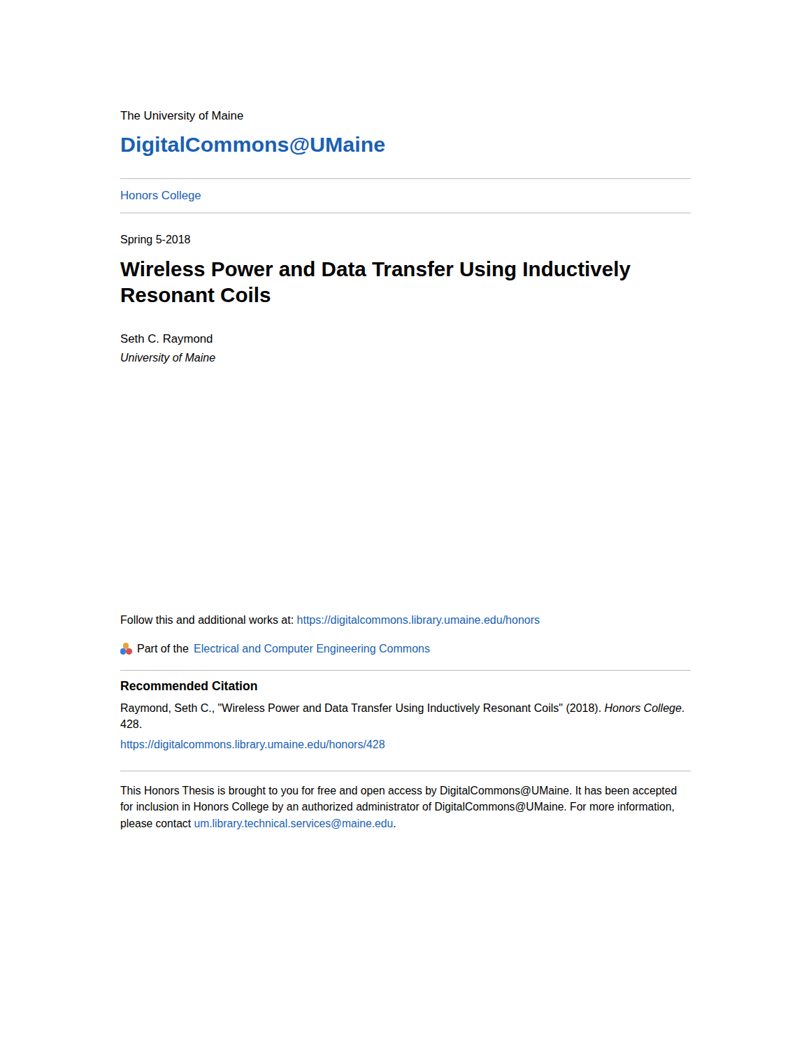The University of Maine
DigitalCommons@UMaine
Honors College
Spring 5-2018
Wireless Power and Data Transfer Using Inductively Resonant Coils
Seth C. Raymond
University of Maine
Follow this and additional works at: https://digitalcommons.library.umaine.edu/honors
Part of the Electrical and Computer Engineering Commons
Recommended Citation
Raymond, Seth C., "Wireless Power and Data Transfer Using Inductively Resonant Coils" (2018). Honors College. 428.
https://digitalcommons.library.umaine.edu/honors/428
This Honors Thesis is brought to you for free and open access by DigitalCommons@UMaine. It has been accepted for inclusion in Honors College by an authorized administrator of DigitalCommons@UMaine. For more information, please contact um.library.technical.services@maine.edu.